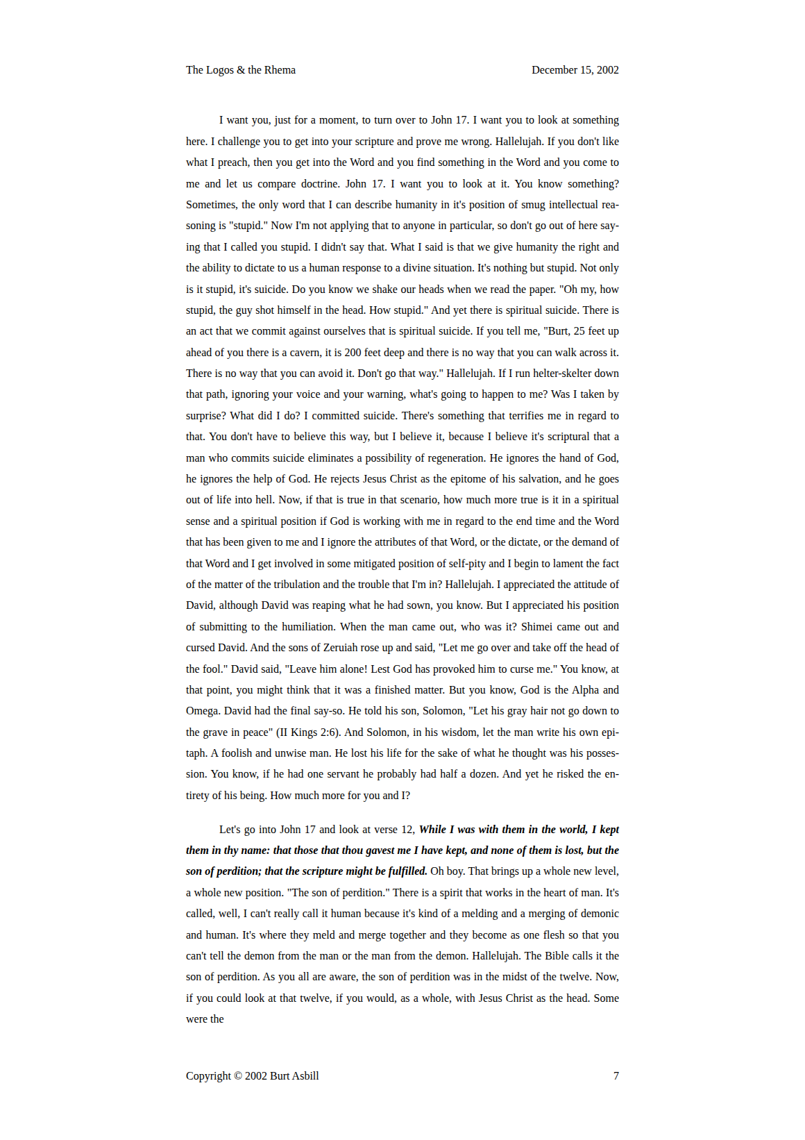The Logos & the Rhema
December 15, 2002
I want you, just for a moment, to turn over to John 17. I want you to look at something here. I challenge you to get into your scripture and prove me wrong. Hallelujah. If you don't like what I preach, then you get into the Word and you find something in the Word and you come to me and let us compare doctrine. John 17. I want you to look at it. You know something? Sometimes, the only word that I can describe humanity in it's position of smug intellectual reasoning is "stupid." Now I'm not applying that to anyone in particular, so don't go out of here saying that I called you stupid. I didn't say that. What I said is that we give humanity the right and the ability to dictate to us a human response to a divine situation. It's nothing but stupid. Not only is it stupid, it's suicide. Do you know we shake our heads when we read the paper. "Oh my, how stupid, the guy shot himself in the head. How stupid." And yet there is spiritual suicide. There is an act that we commit against ourselves that is spiritual suicide. If you tell me, "Burt, 25 feet up ahead of you there is a cavern, it is 200 feet deep and there is no way that you can walk across it. There is no way that you can avoid it. Don't go that way." Hallelujah. If I run helter-skelter down that path, ignoring your voice and your warning, what's going to happen to me? Was I taken by surprise? What did I do? I committed suicide. There's something that terrifies me in regard to that. You don't have to believe this way, but I believe it, because I believe it's scriptural that a man who commits suicide eliminates a possibility of regeneration. He ignores the hand of God, he ignores the help of God. He rejects Jesus Christ as the epitome of his salvation, and he goes out of life into hell. Now, if that is true in that scenario, how much more true is it in a spiritual sense and a spiritual position if God is working with me in regard to the end time and the Word that has been given to me and I ignore the attributes of that Word, or the dictate, or the demand of that Word and I get involved in some mitigated position of self-pity and I begin to lament the fact of the matter of the tribulation and the trouble that I'm in? Hallelujah. I appreciated the attitude of David, although David was reaping what he had sown, you know. But I appreciated his position of submitting to the humiliation. When the man came out, who was it? Shimei came out and cursed David. And the sons of Zeruiah rose up and said, "Let me go over and take off the head of the fool." David said, "Leave him alone! Lest God has provoked him to curse me." You know, at that point, you might think that it was a finished matter. But you know, God is the Alpha and Omega. David had the final say-so. He told his son, Solomon, "Let his gray hair not go down to the grave in peace" (II Kings 2:6). And Solomon, in his wisdom, let the man write his own epitaph. A foolish and unwise man. He lost his life for the sake of what he thought was his possession. You know, if he had one servant he probably had half a dozen. And yet he risked the entirety of his being. How much more for you and I?
Let's go into John 17 and look at verse 12, While I was with them in the world, I kept them in thy name: that those that thou gavest me I have kept, and none of them is lost, but the son of perdition; that the scripture might be fulfilled. Oh boy. That brings up a whole new level, a whole new position. "The son of perdition." There is a spirit that works in the heart of man. It's called, well, I can't really call it human because it's kind of a melding and a merging of demonic and human. It's where they meld and merge together and they become as one flesh so that you can't tell the demon from the man or the man from the demon. Hallelujah. The Bible calls it the son of perdition. As you all are aware, the son of perdition was in the midst of the twelve. Now, if you could look at that twelve, if you would, as a whole, with Jesus Christ as the head. Some were the
Copyright © 2002 Burt Asbill
7